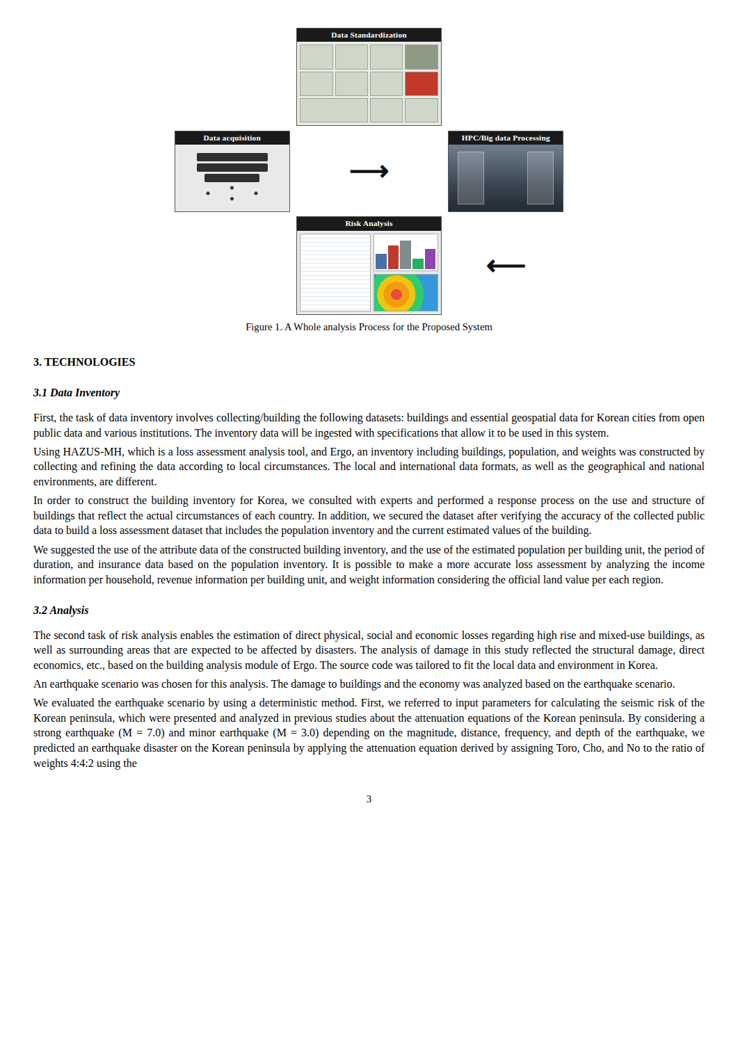Data Standardization
Data acquisition
⟶
HPC/Big data Processing
Risk Analysis
⟵
Figure 1. A Whole analysis Process for the Proposed System
3. TECHNOLOGIES
3.1 Data Inventory
First, the task of data inventory involves collecting/building the following datasets: buildings and essential geospatial data for Korean cities from open public data and various institutions. The inventory data will be ingested with specifications that allow it to be used in this system.
Using HAZUS-MH, which is a loss assessment analysis tool, and Ergo, an inventory including buildings, population, and weights was constructed by collecting and refining the data according to local circumstances. The local and international data formats, as well as the geographical and national environments, are different.
In order to construct the building inventory for Korea, we consulted with experts and performed a response process on the use and structure of buildings that reflect the actual circumstances of each country. In addition, we secured the dataset after verifying the accuracy of the collected public data to build a loss assessment dataset that includes the population inventory and the current estimated values of the building.
We suggested the use of the attribute data of the constructed building inventory, and the use of the estimated population per building unit, the period of duration, and insurance data based on the population inventory. It is possible to make a more accurate loss assessment by analyzing the income information per household, revenue information per building unit, and weight information considering the official land value per each region.
3.2 Analysis
The second task of risk analysis enables the estimation of direct physical, social and economic losses regarding high rise and mixed-use buildings, as well as surrounding areas that are expected to be affected by disasters. The analysis of damage in this study reflected the structural damage, direct economics, etc., based on the building analysis module of Ergo. The source code was tailored to fit the local data and environment in Korea.
An earthquake scenario was chosen for this analysis. The damage to buildings and the economy was analyzed based on the earthquake scenario.
We evaluated the earthquake scenario by using a deterministic method. First, we referred to input parameters for calculating the seismic risk of the Korean peninsula, which were presented and analyzed in previous studies about the attenuation equations of the Korean peninsula. By considering a strong earthquake (M = 7.0) and minor earthquake (M = 3.0) depending on the magnitude, distance, frequency, and depth of the earthquake, we predicted an earthquake disaster on the Korean peninsula by applying the attenuation equation derived by assigning Toro, Cho, and No to the ratio of weights 4:4:2 using the
3